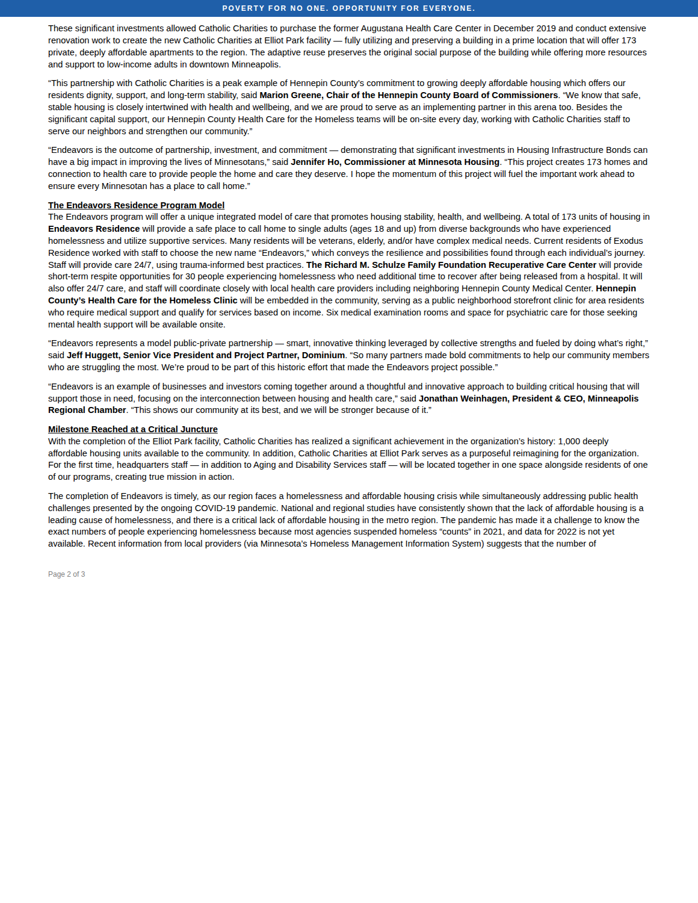POVERTY FOR NO ONE. OPPORTUNITY FOR EVERYONE.
These significant investments allowed Catholic Charities to purchase the former Augustana Health Care Center in December 2019 and conduct extensive renovation work to create the new Catholic Charities at Elliot Park facility — fully utilizing and preserving a building in a prime location that will offer 173 private, deeply affordable apartments to the region. The adaptive reuse preserves the original social purpose of the building while offering more resources and support to low-income adults in downtown Minneapolis.
“This partnership with Catholic Charities is a peak example of Hennepin County’s commitment to growing deeply affordable housing which offers our residents dignity, support, and long-term stability, said Marion Greene, Chair of the Hennepin County Board of Commissioners. “We know that safe, stable housing is closely intertwined with health and wellbeing, and we are proud to serve as an implementing partner in this arena too. Besides the significant capital support, our Hennepin County Health Care for the Homeless teams will be on-site every day, working with Catholic Charities staff to serve our neighbors and strengthen our community.”
“Endeavors is the outcome of partnership, investment, and commitment — demonstrating that significant investments in Housing Infrastructure Bonds can have a big impact in improving the lives of Minnesotans,” said Jennifer Ho, Commissioner at Minnesota Housing. “This project creates 173 homes and connection to health care to provide people the home and care they deserve. I hope the momentum of this project will fuel the important work ahead to ensure every Minnesotan has a place to call home.”
The Endeavors Residence Program Model
The Endeavors program will offer a unique integrated model of care that promotes housing stability, health, and wellbeing. A total of 173 units of housing in Endeavors Residence will provide a safe place to call home to single adults (ages 18 and up) from diverse backgrounds who have experienced homelessness and utilize supportive services. Many residents will be veterans, elderly, and/or have complex medical needs. Current residents of Exodus Residence worked with staff to choose the new name “Endeavors,” which conveys the resilience and possibilities found through each individual’s journey. Staff will provide care 24/7, using trauma-informed best practices. The Richard M. Schulze Family Foundation Recuperative Care Center will provide short-term respite opportunities for 30 people experiencing homelessness who need additional time to recover after being released from a hospital. It will also offer 24/7 care, and staff will coordinate closely with local health care providers including neighboring Hennepin County Medical Center. Hennepin County’s Health Care for the Homeless Clinic will be embedded in the community, serving as a public neighborhood storefront clinic for area residents who require medical support and qualify for services based on income. Six medical examination rooms and space for psychiatric care for those seeking mental health support will be available onsite.
“Endeavors represents a model public-private partnership — smart, innovative thinking leveraged by collective strengths and fueled by doing what’s right,” said Jeff Huggett, Senior Vice President and Project Partner, Dominium. “So many partners made bold commitments to help our community members who are struggling the most. We’re proud to be part of this historic effort that made the Endeavors project possible.”
“Endeavors is an example of businesses and investors coming together around a thoughtful and innovative approach to building critical housing that will support those in need, focusing on the interconnection between housing and health care,” said Jonathan Weinhagen, President & CEO, Minneapolis Regional Chamber. “This shows our community at its best, and we will be stronger because of it.”
Milestone Reached at a Critical Juncture
With the completion of the Elliot Park facility, Catholic Charities has realized a significant achievement in the organization’s history: 1,000 deeply affordable housing units available to the community. In addition, Catholic Charities at Elliot Park serves as a purposeful reimagining for the organization. For the first time, headquarters staff — in addition to Aging and Disability Services staff — will be located together in one space alongside residents of one of our programs, creating true mission in action.
The completion of Endeavors is timely, as our region faces a homelessness and affordable housing crisis while simultaneously addressing public health challenges presented by the ongoing COVID-19 pandemic. National and regional studies have consistently shown that the lack of affordable housing is a leading cause of homelessness, and there is a critical lack of affordable housing in the metro region. The pandemic has made it a challenge to know the exact numbers of people experiencing homelessness because most agencies suspended homeless “counts” in 2021, and data for 2022 is not yet available. Recent information from local providers (via Minnesota’s Homeless Management Information System) suggests that the number of
Page 2 of 3